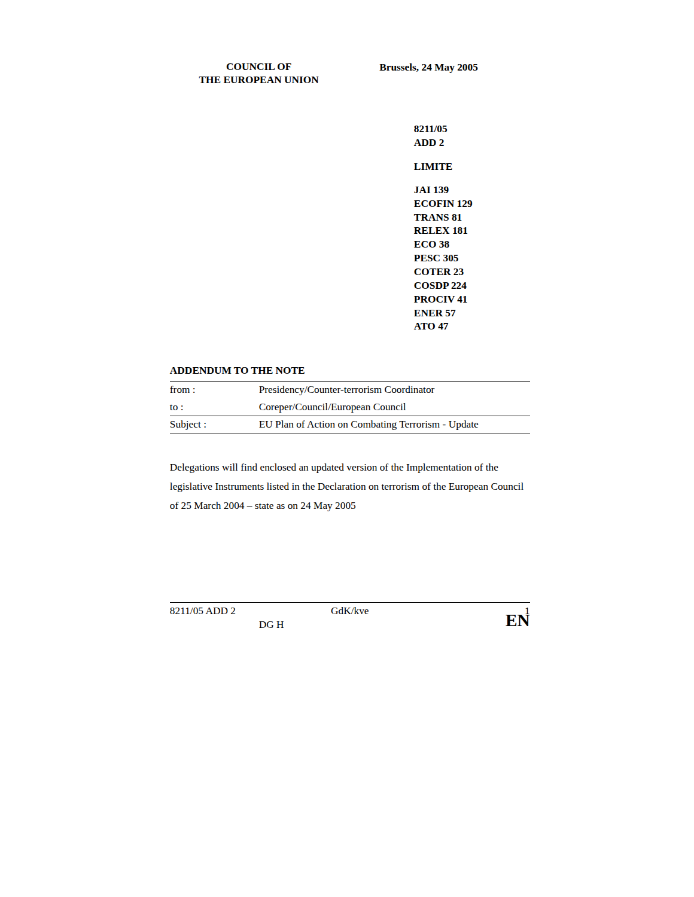COUNCIL OF
THE EUROPEAN UNION
Brussels, 24 May 2005
8211/05
ADD 2
LIMITE
JAI 139
ECOFIN 129
TRANS 81
RELEX 181
ECO 38
PESC 305
COTER 23
COSDP 224
PROCIV 41
ENER 57
ATO 47
ADDENDUM TO THE NOTE
| from : | Presidency/Counter-terrorism Coordinator |
| to : | Coreper/Council/European Council |
| Subject : | EU Plan of Action on Combating Terrorism - Update |
Delegations will find enclosed an updated version of the Implementation of the legislative Instruments listed in the Declaration on terrorism of the European Council of 25 March 2004 – state as on 24 May 2005
8211/05 ADD 2 GdK/kve 1 DG H EN